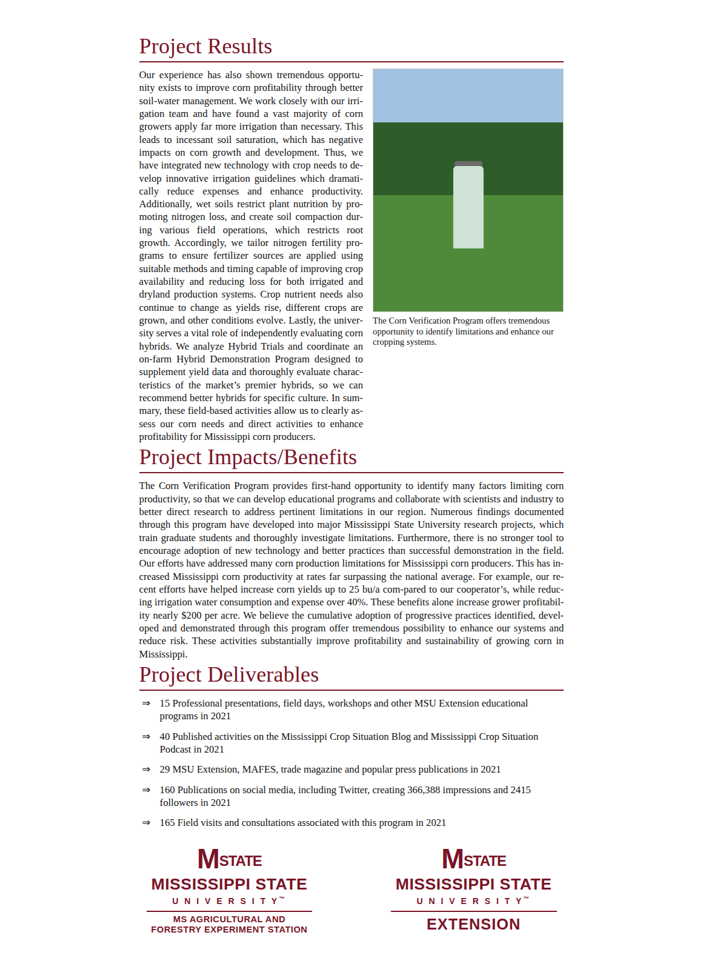Project Results
Our experience has also shown tremendous opportunity exists to improve corn profitability through better soil-water management. We work closely with our irrigation team and have found a vast majority of corn growers apply far more irrigation than necessary. This leads to incessant soil saturation, which has negative impacts on corn growth and development. Thus, we have integrated new technology with crop needs to develop innovative irrigation guidelines which dramatically reduce expenses and enhance productivity. Additionally, wet soils restrict plant nutrition by promoting nitrogen loss, and create soil compaction during various field operations, which restricts root growth. Accordingly, we tailor nitrogen fertility programs to ensure fertilizer sources are applied using suitable methods and timing capable of improving crop availability and reducing loss for both irrigated and dryland production systems. Crop nutrient needs also continue to change as yields rise, different crops are grown, and other conditions evolve. Lastly, the university serves a vital role of independently evaluating corn hybrids. We analyze Hybrid Trials and coordinate an on-farm Hybrid Demonstration Program designed to supplement yield data and thoroughly evaluate characteristics of the market’s premier hybrids, so we can recommend better hybrids for specific culture. In summary, these field-based activities allow us to clearly assess our corn needs and direct activities to enhance profitability for Mississippi corn producers.
The Corn Verification Program offers tremendous opportunity to identify limitations and enhance our cropping systems.
Project Impacts/Benefits
The Corn Verification Program provides first-hand opportunity to identify many factors limiting corn productivity, so that we can develop educational programs and collaborate with scientists and industry to better direct research to address pertinent limitations in our region. Numerous findings documented through this program have developed into major Mississippi State University research projects, which train graduate students and thoroughly investigate limitations. Furthermore, there is no stronger tool to encourage adoption of new technology and better practices than successful demonstration in the field. Our efforts have addressed many corn production limitations for Mississippi corn producers. This has increased Mississippi corn productivity at rates far surpassing the national average. For example, our recent efforts have helped increase corn yields up to 25 bu/a com-pared to our cooperator’s, while reducing irrigation water consumption and expense over 40%. These benefits alone increase grower profitability nearly $200 per acre. We believe the cumulative adoption of progressive practices identified, developed and demonstrated through this program offer tremendous possibility to enhance our systems and reduce risk. These activities substantially improve profitability and sustainability of growing corn in Mississippi.
Project Deliverables
15 Professional presentations, field days, workshops and other MSU Extension educational programs in 2021
40 Published activities on the Mississippi Crop Situation Blog and Mississippi Crop Situation Podcast in 2021
29 MSU Extension, MAFES, trade magazine and popular press publications in 2021
160 Publications on social media, including Twitter, creating 366,388 impressions and 2415 followers in 2021
165 Field visits and consultations associated with this program in 2021
MSTATE
MISSISSIPPI STATE
U N I V E R S I T Y™
MS AGRICULTURAL AND
FORESTRY EXPERIMENT STATION
MSTATE
MISSISSIPPI STATE
U N I V E R S I T Y™
EXTENSION